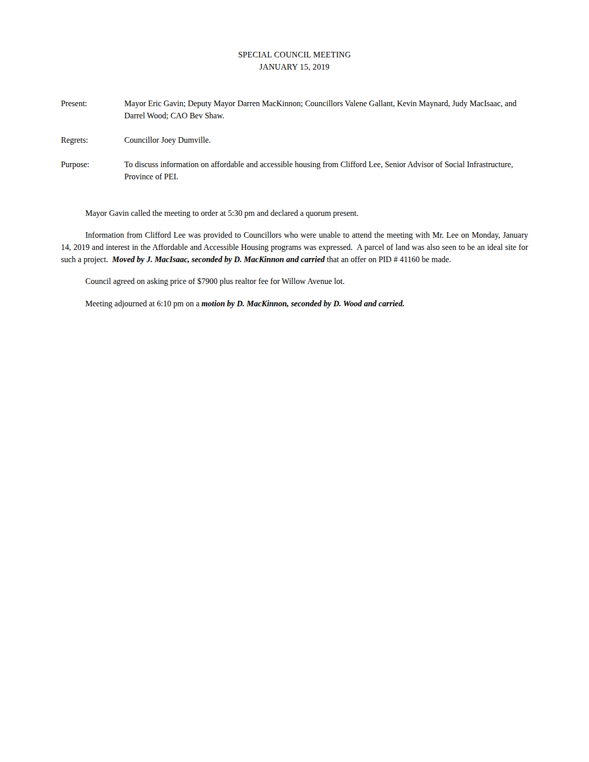SPECIAL COUNCIL MEETING
JANUARY 15, 2019
| Present: | Mayor Eric Gavin; Deputy Mayor Darren MacKinnon; Councillors Valene Gallant, Kevin Maynard, Judy MacIsaac, and Darrel Wood; CAO Bev Shaw. |
| Regrets: | Councillor Joey Dumville. |
| Purpose: | To discuss information on affordable and accessible housing from Clifford Lee, Senior Advisor of Social Infrastructure, Province of PEI. |
Mayor Gavin called the meeting to order at 5:30 pm and declared a quorum present.
Information from Clifford Lee was provided to Councillors who were unable to attend the meeting with Mr. Lee on Monday, January 14, 2019 and interest in the Affordable and Accessible Housing programs was expressed. A parcel of land was also seen to be an ideal site for such a project. Moved by J. MacIsaac, seconded by D. MacKinnon and carried that an offer on PID # 41160 be made.
Council agreed on asking price of $7900 plus realtor fee for Willow Avenue lot.
Meeting adjourned at 6:10 pm on a motion by D. MacKinnon, seconded by D. Wood and carried.